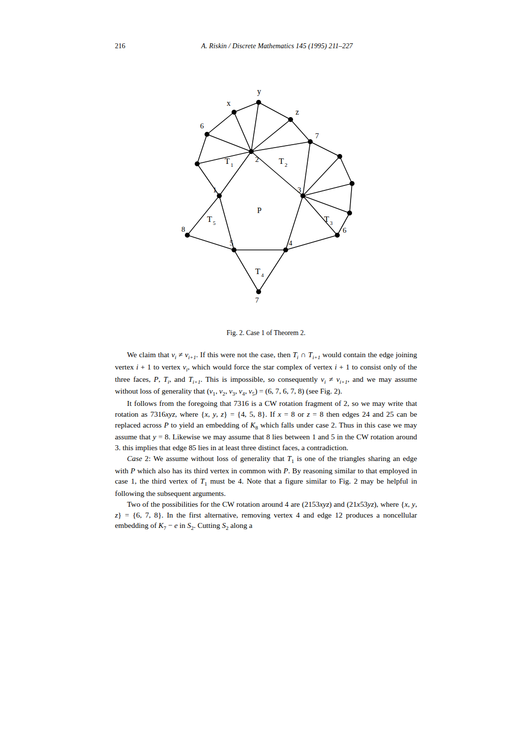216 A. Riskin / Discrete Mathematics 145 (1995) 211–227
x y z 6 7 2 1 3 5 4 8 6 7 T1 T2 T3 T4 T5 P
Fig. 2. Case 1 of Theorem 2.
We claim that vi ≠ vi+1. If this were not the case, then Ti ∩ Ti+1 would contain the edge joining vertex i + 1 to vertex vi, which would force the star complex of vertex i + 1 to consist only of the three faces, P, Ti, and Ti+1. This is impossible, so consequently vi ≠ vi+1, and we may assume without loss of generality that (v1, v2, v3, v4, v5) = (6, 7, 6, 7, 8) (see Fig. 2).
It follows from the foregoing that 7316 is a CW rotation fragment of 2, so we may write that rotation as 7316xyz, where {x, y, z} = {4, 5, 8}. If x = 8 or z = 8 then edges 24 and 25 can be replaced across P to yield an embedding of K8 which falls under case 2. Thus in this case we may assume that y = 8. Likewise we may assume that 8 lies between 1 and 5 in the CW rotation around 3. this implies that edge 85 lies in at least three distinct faces, a contradiction.
Case 2: We assume without loss of generality that T1 is one of the triangles sharing an edge with P which also has its third vertex in common with P. By reasoning similar to that employed in case 1, the third vertex of T1 must be 4. Note that a figure similar to Fig. 2 may be helpful in following the subsequent arguments.
Two of the possibilities for the CW rotation around 4 are (2153xyz) and (21x53yz), where {x, y, z} = {6, 7, 8}. In the first alternative, removing vertex 4 and edge 12 produces a noncellular embedding of K7 − e in S2. Cutting S2 along a